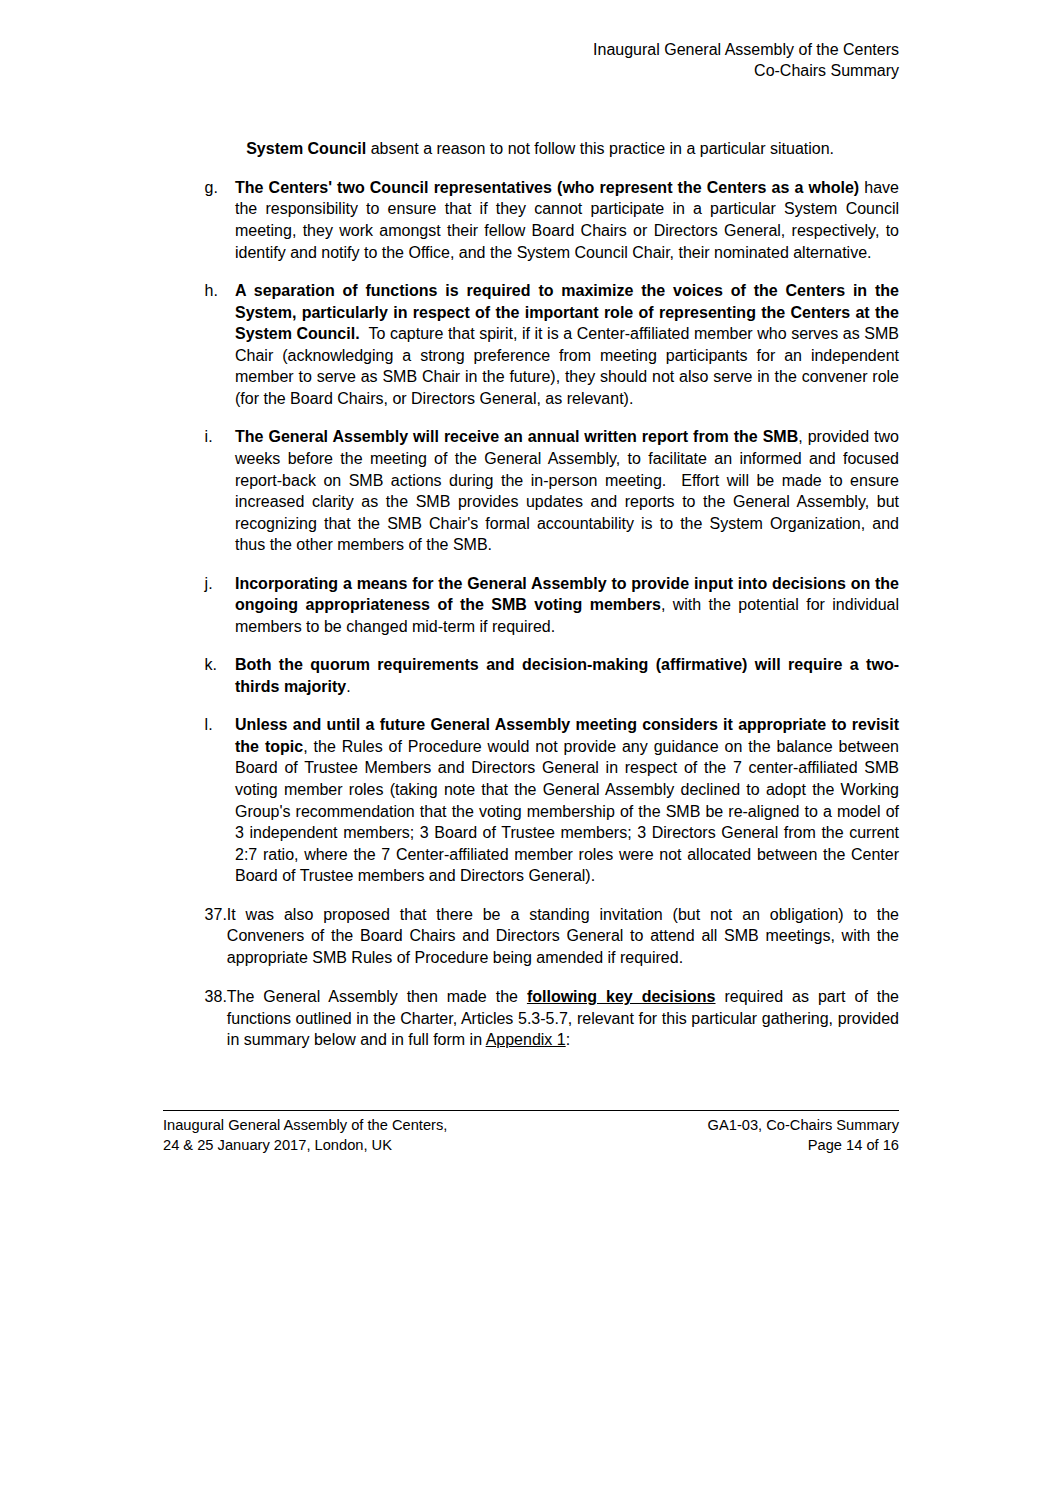Inaugural General Assembly of the Centers
Co-Chairs Summary
System Council absent a reason to not follow this practice in a particular situation.
g. The Centers' two Council representatives (who represent the Centers as a whole) have the responsibility to ensure that if they cannot participate in a particular System Council meeting, they work amongst their fellow Board Chairs or Directors General, respectively, to identify and notify to the Office, and the System Council Chair, their nominated alternative.
h. A separation of functions is required to maximize the voices of the Centers in the System, particularly in respect of the important role of representing the Centers at the System Council. To capture that spirit, if it is a Center-affiliated member who serves as SMB Chair (acknowledging a strong preference from meeting participants for an independent member to serve as SMB Chair in the future), they should not also serve in the convener role (for the Board Chairs, or Directors General, as relevant).
i. The General Assembly will receive an annual written report from the SMB, provided two weeks before the meeting of the General Assembly, to facilitate an informed and focused report-back on SMB actions during the in-person meeting. Effort will be made to ensure increased clarity as the SMB provides updates and reports to the General Assembly, but recognizing that the SMB Chair's formal accountability is to the System Organization, and thus the other members of the SMB.
j. Incorporating a means for the General Assembly to provide input into decisions on the ongoing appropriateness of the SMB voting members, with the potential for individual members to be changed mid-term if required.
k. Both the quorum requirements and decision-making (affirmative) will require a two-thirds majority.
l. Unless and until a future General Assembly meeting considers it appropriate to revisit the topic, the Rules of Procedure would not provide any guidance on the balance between Board of Trustee Members and Directors General in respect of the 7 center-affiliated SMB voting member roles (taking note that the General Assembly declined to adopt the Working Group's recommendation that the voting membership of the SMB be re-aligned to a model of 3 independent members; 3 Board of Trustee members; 3 Directors General from the current 2:7 ratio, where the 7 Center-affiliated member roles were not allocated between the Center Board of Trustee members and Directors General).
37. It was also proposed that there be a standing invitation (but not an obligation) to the Conveners of the Board Chairs and Directors General to attend all SMB meetings, with the appropriate SMB Rules of Procedure being amended if required.
38. The General Assembly then made the following key decisions required as part of the functions outlined in the Charter, Articles 5.3-5.7, relevant for this particular gathering, provided in summary below and in full form in Appendix 1:
Inaugural General Assembly of the Centers, 24 & 25 January 2017, London, UK
GA1-03, Co-Chairs Summary Page 14 of 16